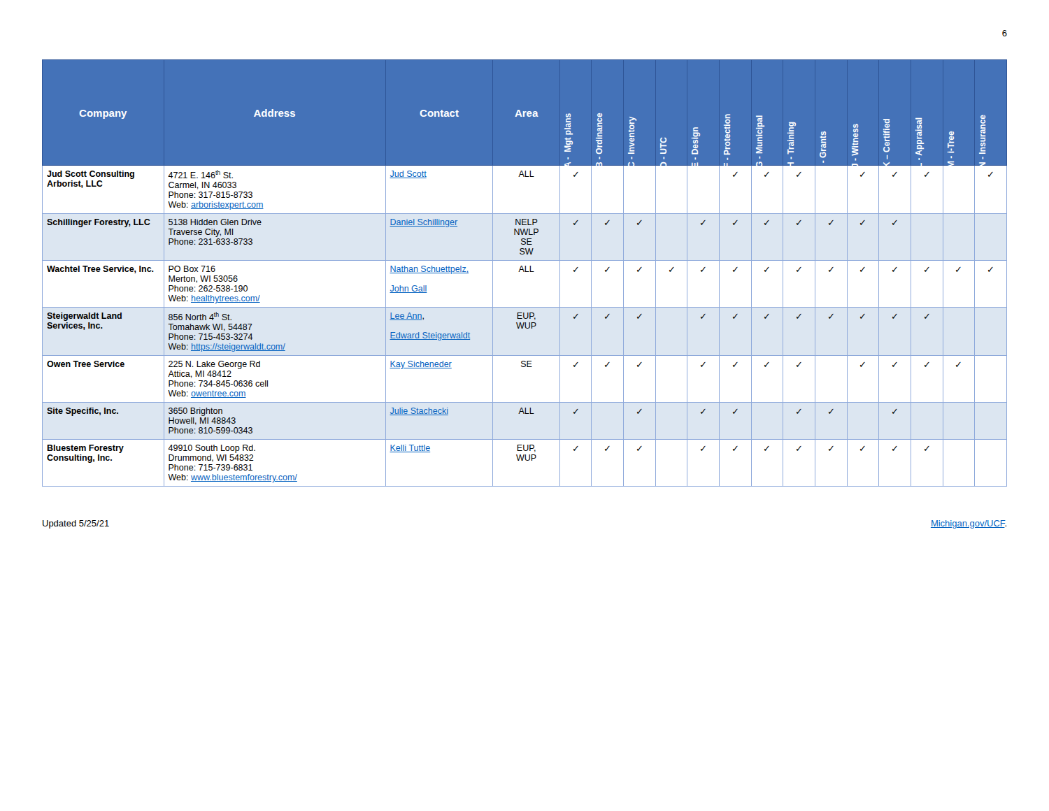6
| Company | Address | Contact | Area | A - Mgt plans | B - Ordinance | C - Inventory | D - UTC | E - Design | F - Protection | G - Municipal | H - Training | I - Grants | J - Witness | K – Certified | L - Appraisal | M - i-Tree | N - Insurance |
| --- | --- | --- | --- | --- | --- | --- | --- | --- | --- | --- | --- | --- | --- | --- | --- | --- | --- |
| Jud Scott Consulting Arborist, LLC | 4721 E. 146 th St. Carmel, IN 46033 Phone: 317-815-8733 Web: arboristexpert.com | Jud Scott | ALL | ✓ | | | | | ✓ | ✓ | ✓ | | ✓ | ✓ | ✓ | | ✓ |
| Schillinger Forestry, LLC | 5138 Hidden Glen Drive Traverse City, MI Phone: 231-633-8733 | Daniel Schillinger | NELP NWLP SE SW | ✓ | ✓ | ✓ | | ✓ | ✓ | ✓ | ✓ | ✓ | ✓ | ✓ | | | |
| Wachtel Tree Service, Inc. | PO Box 716 Merton, WI 53056 Phone: 262-538-190 Web: healthytrees.com/ | Nathan Schuettpelz, John Gall | ALL | ✓ | ✓ | ✓ | ✓ | ✓ | ✓ | ✓ | ✓ | ✓ | ✓ | ✓ | ✓ | ✓ | ✓ |
| Steigerwaldt Land Services, Inc. | 856 North 4 th St. Tomahawk WI, 54487 Phone: 715-453-3274 Web: https://steigerwaldt.com/ | Lee Ann , Edward Steigerwaldt | EUP, WUP | ✓ | ✓ | ✓ | | ✓ | ✓ | ✓ | ✓ | ✓ | ✓ | ✓ | ✓ | | |
| Owen Tree Service | 225 N. Lake George Rd Attica, MI 48412 Phone: 734-845-0636 cell Web: owentree.com | Kay Sicheneder | SE | ✓ | ✓ | ✓ | | ✓ | ✓ | ✓ | ✓ | | ✓ | ✓ | ✓ | ✓ | |
| Site Specific, Inc. | 3650 Brighton Howell, MI 48843 Phone: 810-599-0343 | Julie Stachecki | ALL | ✓ | | ✓ | | ✓ | ✓ | | ✓ | ✓ | | ✓ | | | |
| Bluestem Forestry Consulting, Inc. | 49910 South Loop Rd. Drummond, WI 54832 Phone: 715-739-6831 Web: www.bluestemforestry.com/ | Kelli Tuttle | EUP, WUP | ✓ | ✓ | ✓ | | ✓ | ✓ | ✓ | ✓ | ✓ | ✓ | ✓ | ✓ | | |
Updated 5/25/21 Michigan.gov/UCF.